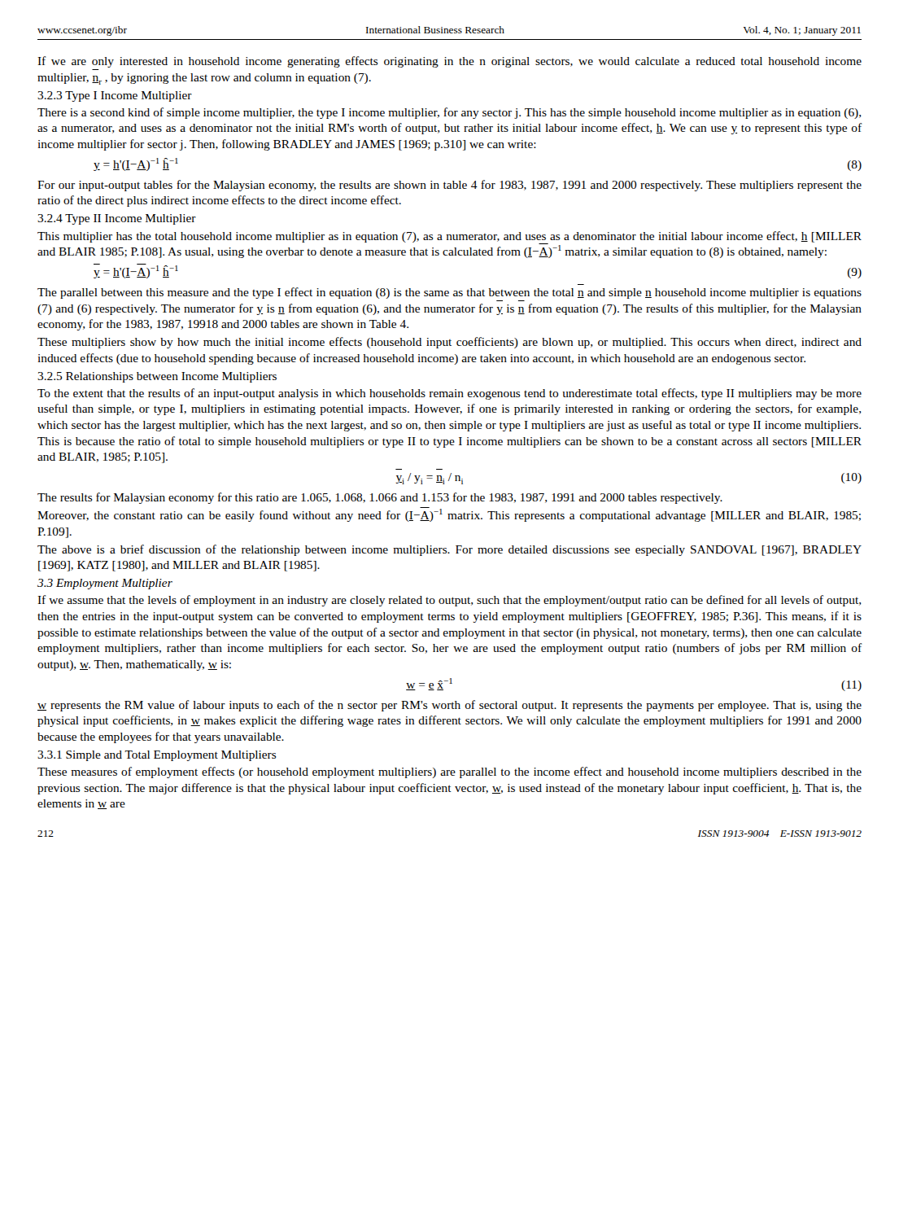www.ccsenet.org/ibr
International Business Research
Vol. 4, No. 1; January 2011
If we are only interested in household income generating effects originating in the n original sectors, we would calculate a reduced total household income multiplier, nr , by ignoring the last row and column in equation (7).
3.2.3 Type I Income Multiplier
There is a second kind of simple income multiplier, the type I income multiplier, for any sector j. This has the simple household income multiplier as in equation (6), as a numerator, and uses as a denominator not the initial RM's worth of output, but rather its initial labour income effect, h. We can use y to represent this type of income multiplier for sector j. Then, following BRADLEY and JAMES [1969; p.310] we can write:
y = h'(I−A)−1 ĥ−1
(8)
For our input-output tables for the Malaysian economy, the results are shown in table 4 for 1983, 1987, 1991 and 2000 respectively. These multipliers represent the ratio of the direct plus indirect income effects to the direct income effect.
3.2.4 Type II Income Multiplier
This multiplier has the total household income multiplier as in equation (7), as a numerator, and uses as a denominator the initial labour income effect, h [MILLER and BLAIR 1985; P.108]. As usual, using the overbar to denote a measure that is calculated from (I−A)−1 matrix, a similar equation to (8) is obtained, namely:
y = h'(I−A)−1 ĥ−1
(9)
The parallel between this measure and the type I effect in equation (8) is the same as that between the total n and simple n household income multiplier is equations (7) and (6) respectively. The numerator for y is n from equation (6), and the numerator for y is n from equation (7). The results of this multiplier, for the Malaysian economy, for the 1983, 1987, 19918 and 2000 tables are shown in Table 4.
These multipliers show by how much the initial income effects (household input coefficients) are blown up, or multiplied. This occurs when direct, indirect and induced effects (due to household spending because of increased household income) are taken into account, in which household are an endogenous sector.
3.2.5 Relationships between Income Multipliers
To the extent that the results of an input-output analysis in which households remain exogenous tend to underestimate total effects, type II multipliers may be more useful than simple, or type I, multipliers in estimating potential impacts. However, if one is primarily interested in ranking or ordering the sectors, for example, which sector has the largest multiplier, which has the next largest, and so on, then simple or type I multipliers are just as useful as total or type II income multipliers. This is because the ratio of total to simple household multipliers or type II to type I income multipliers can be shown to be a constant across all sectors [MILLER and BLAIR, 1985; P.105].
yi / yi = ni / ni
(10)
The results for Malaysian economy for this ratio are 1.065, 1.068, 1.066 and 1.153 for the 1983, 1987, 1991 and 2000 tables respectively.
Moreover, the constant ratio can be easily found without any need for (I−A)−1 matrix. This represents a computational advantage [MILLER and BLAIR, 1985; P.109].
The above is a brief discussion of the relationship between income multipliers. For more detailed discussions see especially SANDOVAL [1967], BRADLEY [1969], KATZ [1980], and MILLER and BLAIR [1985].
3.3 Employment Multiplier
If we assume that the levels of employment in an industry are closely related to output, such that the employment/output ratio can be defined for all levels of output, then the entries in the input-output system can be converted to employment terms to yield employment multipliers [GEOFFREY, 1985; P.36]. This means, if it is possible to estimate relationships between the value of the output of a sector and employment in that sector (in physical, not monetary, terms), then one can calculate employment multipliers, rather than income multipliers for each sector. So, her we are used the employment output ratio (numbers of jobs per RM million of output), w. Then, mathematically, w is:
w = e x̂−1
(11)
w represents the RM value of labour inputs to each of the n sector per RM's worth of sectoral output. It represents the payments per employee. That is, using the physical input coefficients, in w makes explicit the differing wage rates in different sectors. We will only calculate the employment multipliers for 1991 and 2000 because the employees for that years unavailable.
3.3.1 Simple and Total Employment Multipliers
These measures of employment effects (or household employment multipliers) are parallel to the income effect and household income multipliers described in the previous section. The major difference is that the physical labour input coefficient vector, w, is used instead of the monetary labour input coefficient, h. That is, the elements in w are
212
ISSN 1913-9004 E-ISSN 1913-9012